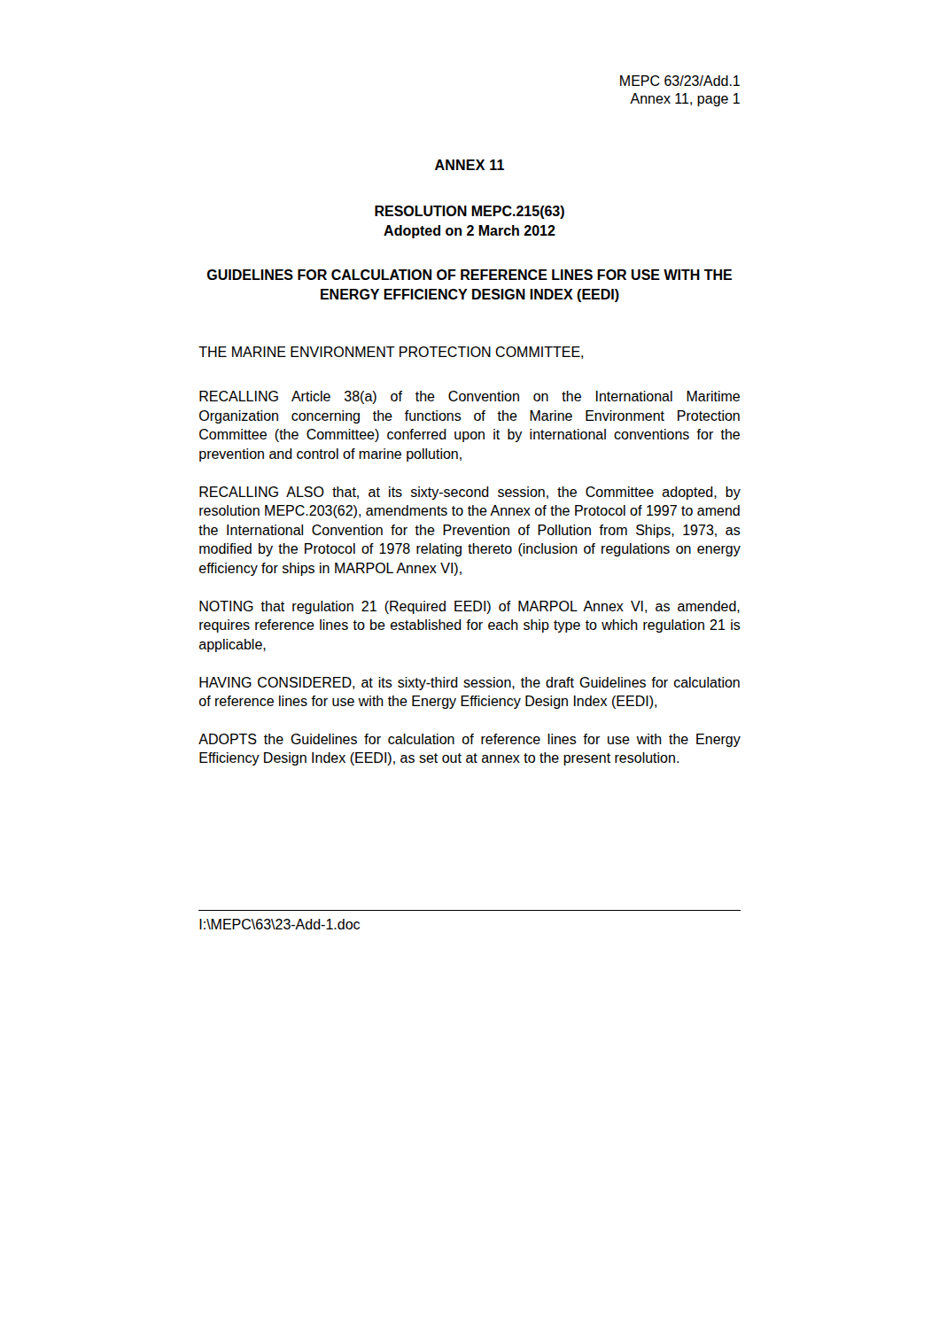MEPC 63/23/Add.1
Annex 11, page 1
ANNEX 11
RESOLUTION MEPC.215(63)
Adopted on 2 March 2012
GUIDELINES FOR CALCULATION OF REFERENCE LINES FOR USE WITH THE
ENERGY EFFICIENCY DESIGN INDEX (EEDI)
THE MARINE ENVIRONMENT PROTECTION COMMITTEE,
RECALLING Article 38(a) of the Convention on the International Maritime Organization concerning the functions of the Marine Environment Protection Committee (the Committee) conferred upon it by international conventions for the prevention and control of marine pollution,
RECALLING ALSO that, at its sixty-second session, the Committee adopted, by resolution MEPC.203(62), amendments to the Annex of the Protocol of 1997 to amend the International Convention for the Prevention of Pollution from Ships, 1973, as modified by the Protocol of 1978 relating thereto (inclusion of regulations on energy efficiency for ships in MARPOL Annex VI),
NOTING that regulation 21 (Required EEDI) of MARPOL Annex VI, as amended, requires reference lines to be established for each ship type to which regulation 21 is applicable,
HAVING CONSIDERED, at its sixty-third session, the draft Guidelines for calculation of reference lines for use with the Energy Efficiency Design Index (EEDI),
ADOPTS the Guidelines for calculation of reference lines for use with the Energy Efficiency Design Index (EEDI), as set out at annex to the present resolution.
I:\MEPC\63\23-Add-1.doc